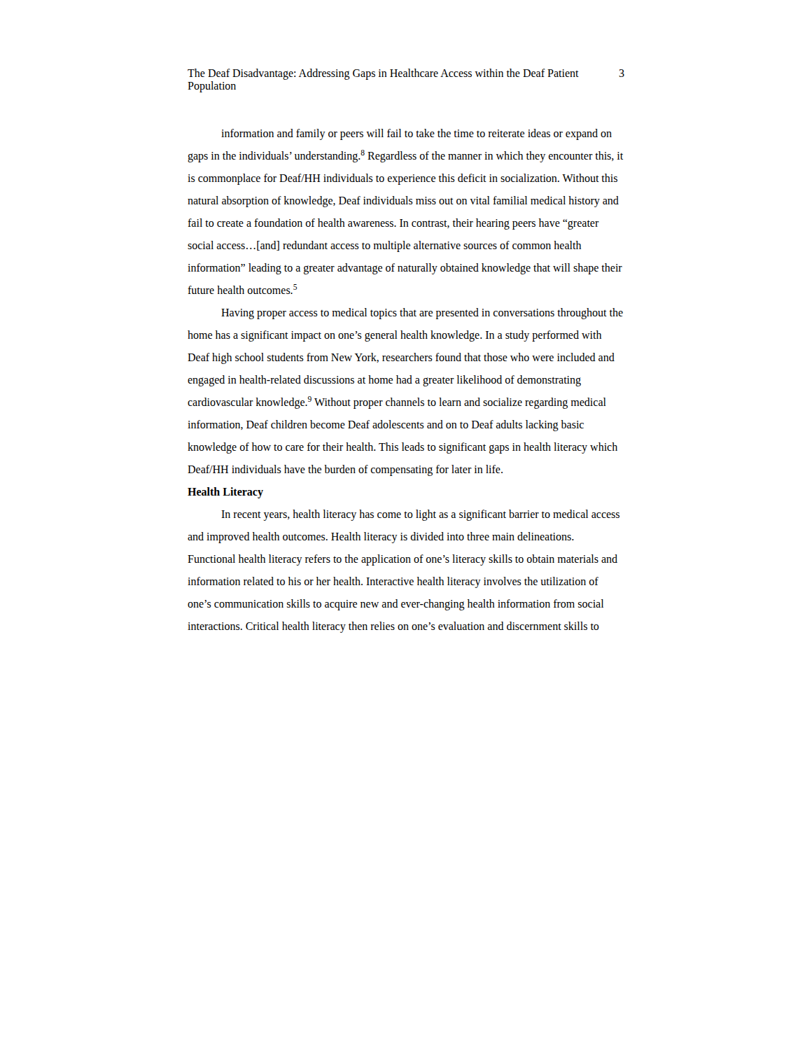The Deaf Disadvantage: Addressing Gaps in Healthcare Access within the Deaf Patient Population 3
information and family or peers will fail to take the time to reiterate ideas or expand on gaps in the individuals’ understanding.8 Regardless of the manner in which they encounter this, it is commonplace for Deaf/HH individuals to experience this deficit in socialization. Without this natural absorption of knowledge, Deaf individuals miss out on vital familial medical history and fail to create a foundation of health awareness. In contrast, their hearing peers have “greater social access…[and] redundant access to multiple alternative sources of common health information” leading to a greater advantage of naturally obtained knowledge that will shape their future health outcomes.5
Having proper access to medical topics that are presented in conversations throughout the home has a significant impact on one’s general health knowledge. In a study performed with Deaf high school students from New York, researchers found that those who were included and engaged in health-related discussions at home had a greater likelihood of demonstrating cardiovascular knowledge.9 Without proper channels to learn and socialize regarding medical information, Deaf children become Deaf adolescents and on to Deaf adults lacking basic knowledge of how to care for their health. This leads to significant gaps in health literacy which Deaf/HH individuals have the burden of compensating for later in life.
Health Literacy
In recent years, health literacy has come to light as a significant barrier to medical access and improved health outcomes. Health literacy is divided into three main delineations. Functional health literacy refers to the application of one’s literacy skills to obtain materials and information related to his or her health. Interactive health literacy involves the utilization of one’s communication skills to acquire new and ever-changing health information from social interactions. Critical health literacy then relies on one’s evaluation and discernment skills to